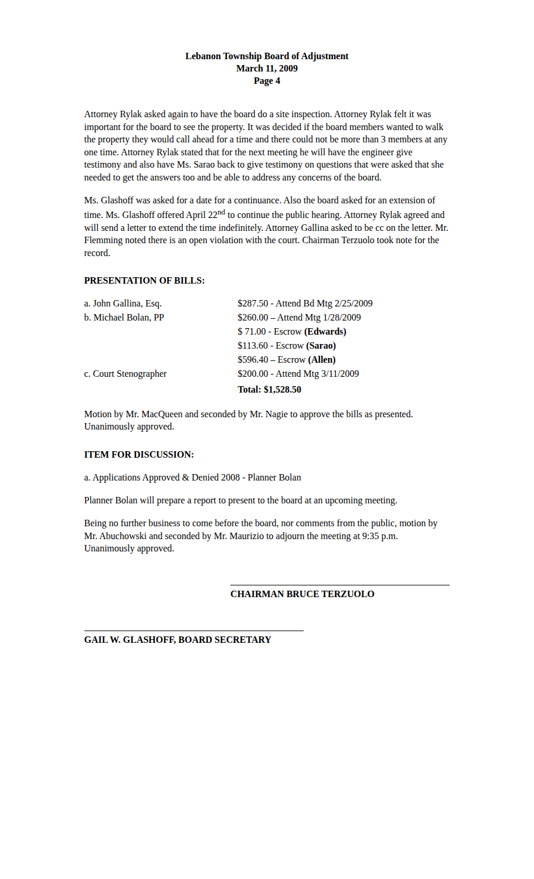Lebanon Township Board of Adjustment
March 11, 2009
Page 4
Attorney Rylak asked again to have the board do a site inspection. Attorney Rylak felt it was important for the board to see the property. It was decided if the board members wanted to walk the property they would call ahead for a time and there could not be more than 3 members at any one time. Attorney Rylak stated that for the next meeting he will have the engineer give testimony and also have Ms. Sarao back to give testimony on questions that were asked that she needed to get the answers too and be able to address any concerns of the board.
Ms. Glashoff was asked for a date for a continuance. Also the board asked for an extension of time. Ms. Glashoff offered April 22nd to continue the public hearing. Attorney Rylak agreed and will send a letter to extend the time indefinitely. Attorney Gallina asked to be cc on the letter. Mr. Flemming noted there is an open violation with the court. Chairman Terzuolo took note for the record.
Presentation of Bills:
| a. John Gallina, Esq. | $287.50 - Attend Bd Mtg 2/25/2009 |
| b. Michael Bolan, PP | $260.00 – Attend Mtg 1/28/2009 |
| | $ 71.00 - Escrow (Edwards) |
| | $113.60 - Escrow (Sarao) |
| | $596.40 – Escrow (Allen) |
| c. Court Stenographer | $200.00 - Attend Mtg 3/11/2009 |
| | Total: $1,528.50 |
Motion by Mr. MacQueen and seconded by Mr. Nagie to approve the bills as presented. Unanimously approved.
Item for Discussion:
a. Applications Approved & Denied 2008 - Planner Bolan
Planner Bolan will prepare a report to present to the board at an upcoming meeting.
Being no further business to come before the board, nor comments from the public, motion by Mr. Abuchowski and seconded by Mr. Maurizio to adjourn the meeting at 9:35 p.m. Unanimously approved.
Chairman Bruce Terzuolo
Gail W. Glashoff, Board Secretary